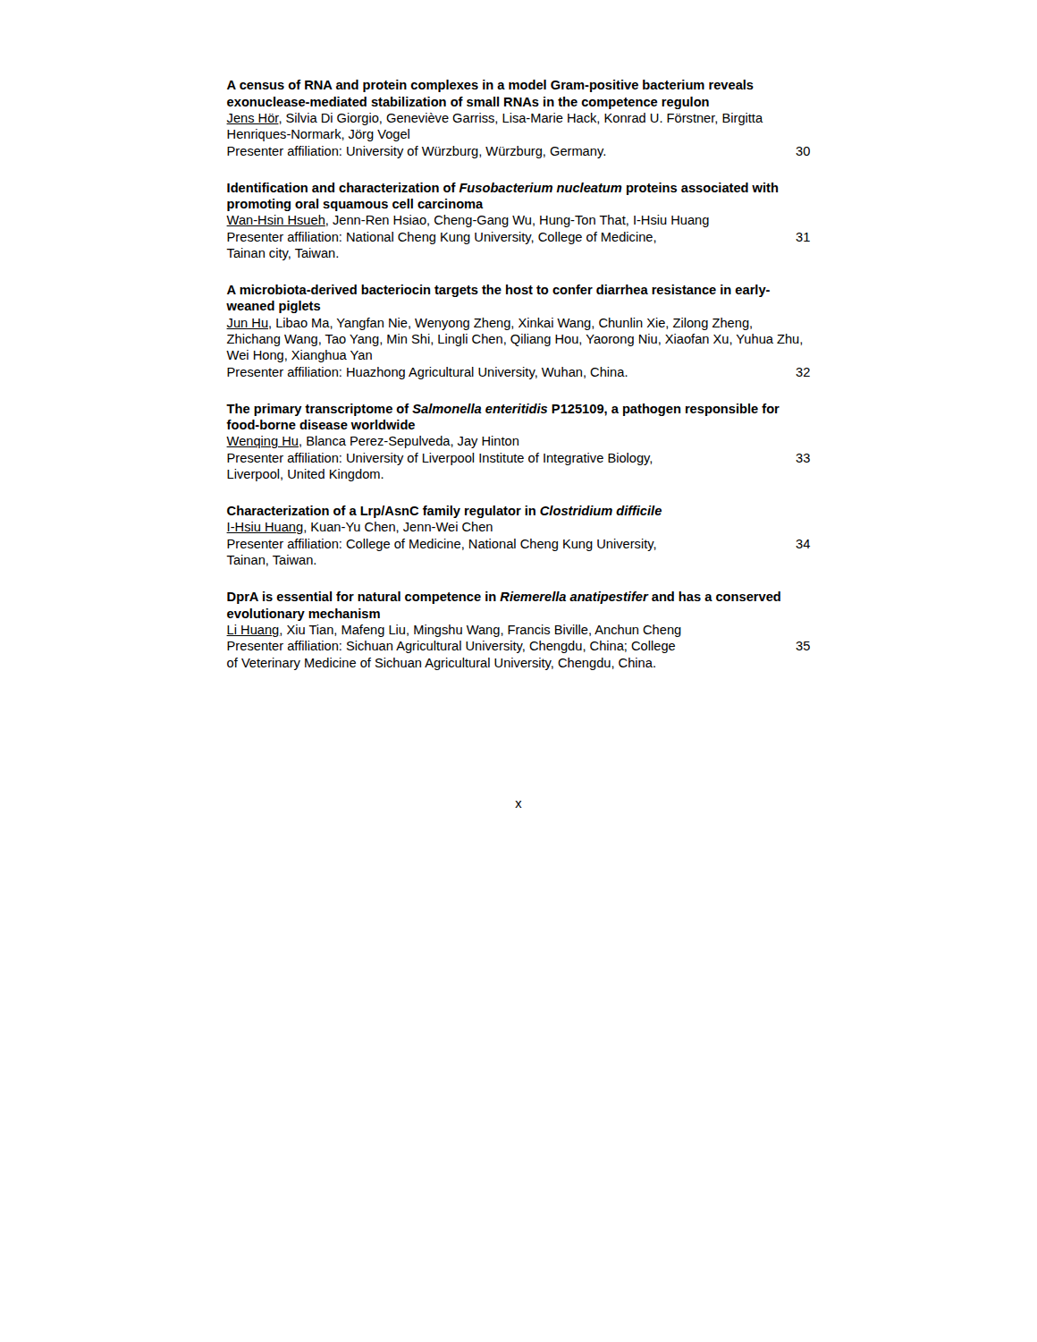A census of RNA and protein complexes in a model Gram-positive bacterium reveals exonuclease-mediated stabilization of small RNAs in the competence regulon
Jens Hör, Silvia Di Giorgio, Geneviève Garriss, Lisa-Marie Hack, Konrad U. Förstner, Birgitta Henriques-Normark, Jörg Vogel
Presenter affiliation: University of Würzburg, Würzburg, Germany.
30
Identification and characterization of Fusobacterium nucleatum proteins associated with promoting oral squamous cell carcinoma
Wan-Hsin Hsueh, Jenn-Ren Hsiao, Cheng-Gang Wu, Hung-Ton That, I-Hsiu Huang
Presenter affiliation: National Cheng Kung University, College of Medicine, Tainan city, Taiwan.
31
A microbiota-derived bacteriocin targets the host to confer diarrhea resistance in early-weaned piglets
Jun Hu, Libao Ma, Yangfan Nie, Wenyong Zheng, Xinkai Wang, Chunlin Xie, Zilong Zheng, Zhichang Wang, Tao Yang, Min Shi, Lingli Chen, Qiliang Hou, Yaorong Niu, Xiaofan Xu, Yuhua Zhu, Wei Hong, Xianghua Yan
Presenter affiliation: Huazhong Agricultural University, Wuhan, China.
32
The primary transcriptome of Salmonella enteritidis P125109, a pathogen responsible for food-borne disease worldwide
Wenqing Hu, Blanca Perez-Sepulveda, Jay Hinton
Presenter affiliation: University of Liverpool Institute of Integrative Biology, Liverpool, United Kingdom.
33
Characterization of a Lrp/AsnC family regulator in Clostridium difficile
I-Hsiu Huang, Kuan-Yu Chen, Jenn-Wei Chen
Presenter affiliation: College of Medicine, National Cheng Kung University, Tainan, Taiwan.
34
DprA is essential for natural competence in Riemerella anatipestifer and has a conserved evolutionary mechanism
Li Huang, Xiu Tian, Mafeng Liu, Mingshu Wang, Francis Biville, Anchun Cheng
Presenter affiliation: Sichuan Agricultural University, Chengdu, China; College of Veterinary Medicine of Sichuan Agricultural University, Chengdu, China.
35
x